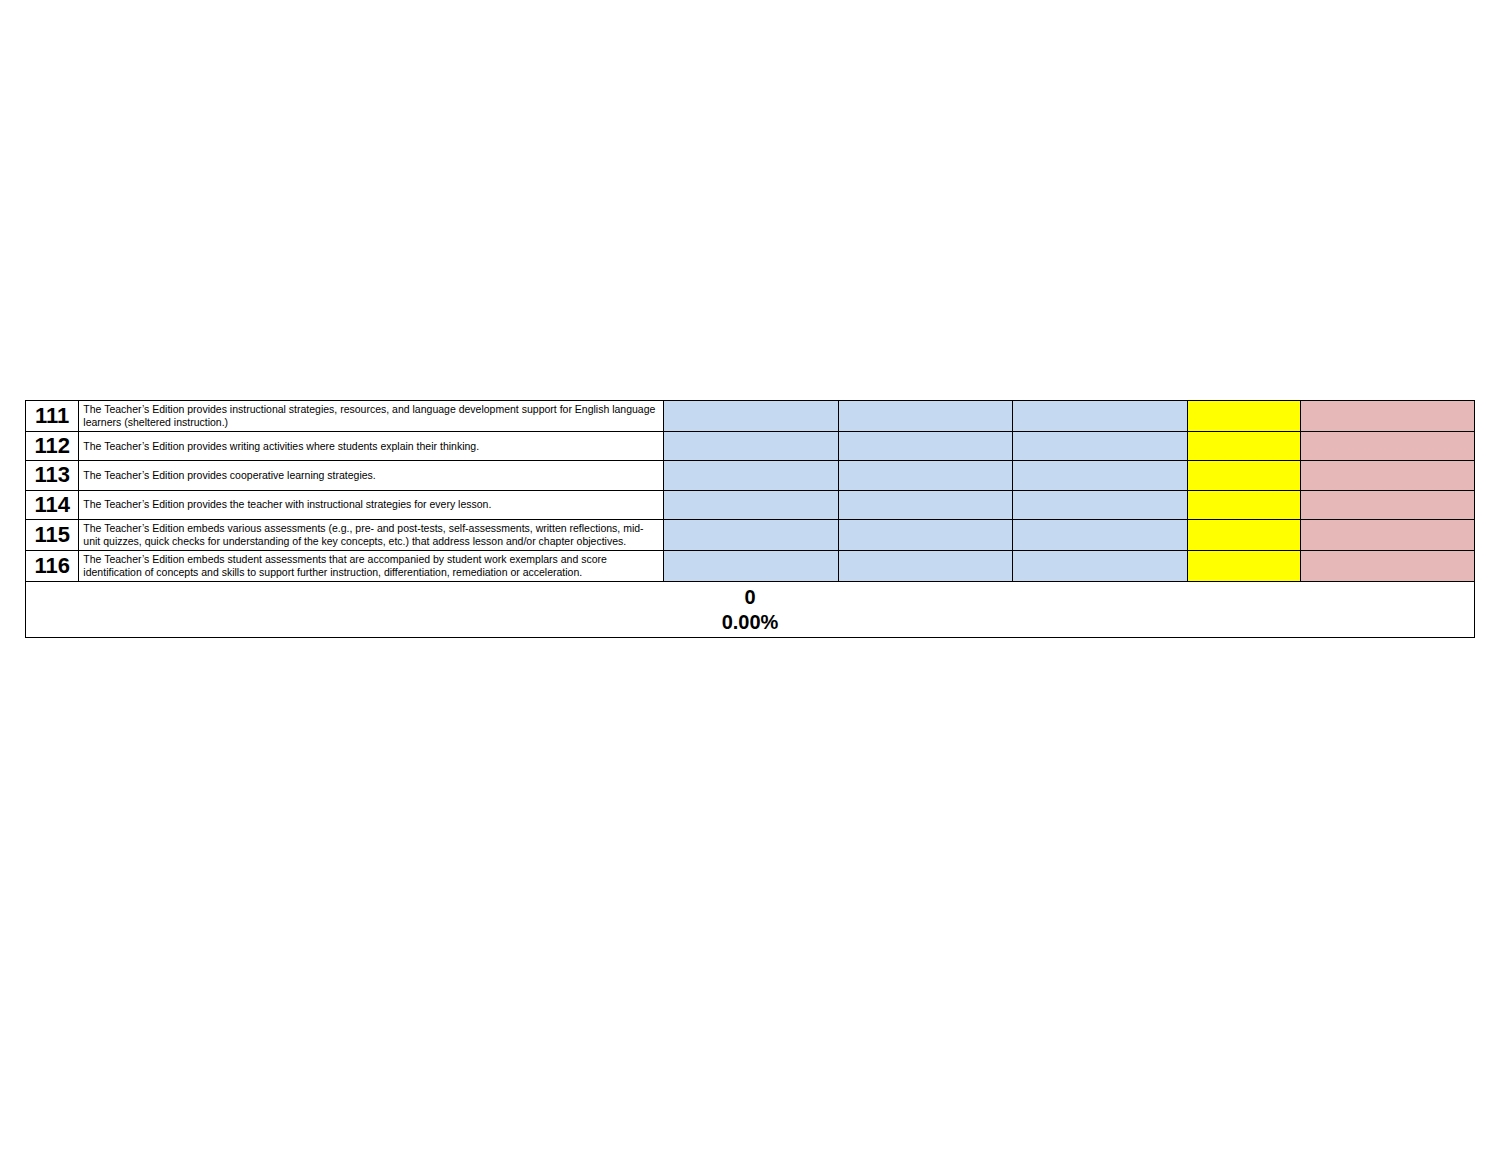| 111 | The Teacher’s Edition provides instructional strategies, resources, and language development support for English language learners (sheltered instruction.) | | | | | |
| 112 | The Teacher’s Edition provides writing activities where students explain their thinking. | | | | | |
| 113 | The Teacher’s Edition provides cooperative learning strategies. | | | | | |
| 114 | The Teacher’s Edition provides the teacher with instructional strategies for every lesson. | | | | | |
| 115 | The Teacher’s Edition embeds various assessments (e.g., pre- and post-tests, self-assessments, written reflections, mid-unit quizzes, quick checks for understanding of the key concepts, etc.) that address lesson and/or chapter objectives. | | | | | |
| 116 | The Teacher’s Edition embeds student assessments that are accompanied by student work exemplars and score identification of concepts and skills to support further instruction, differentiation, remediation or acceleration. | | | | | |
| 0 0.00% |